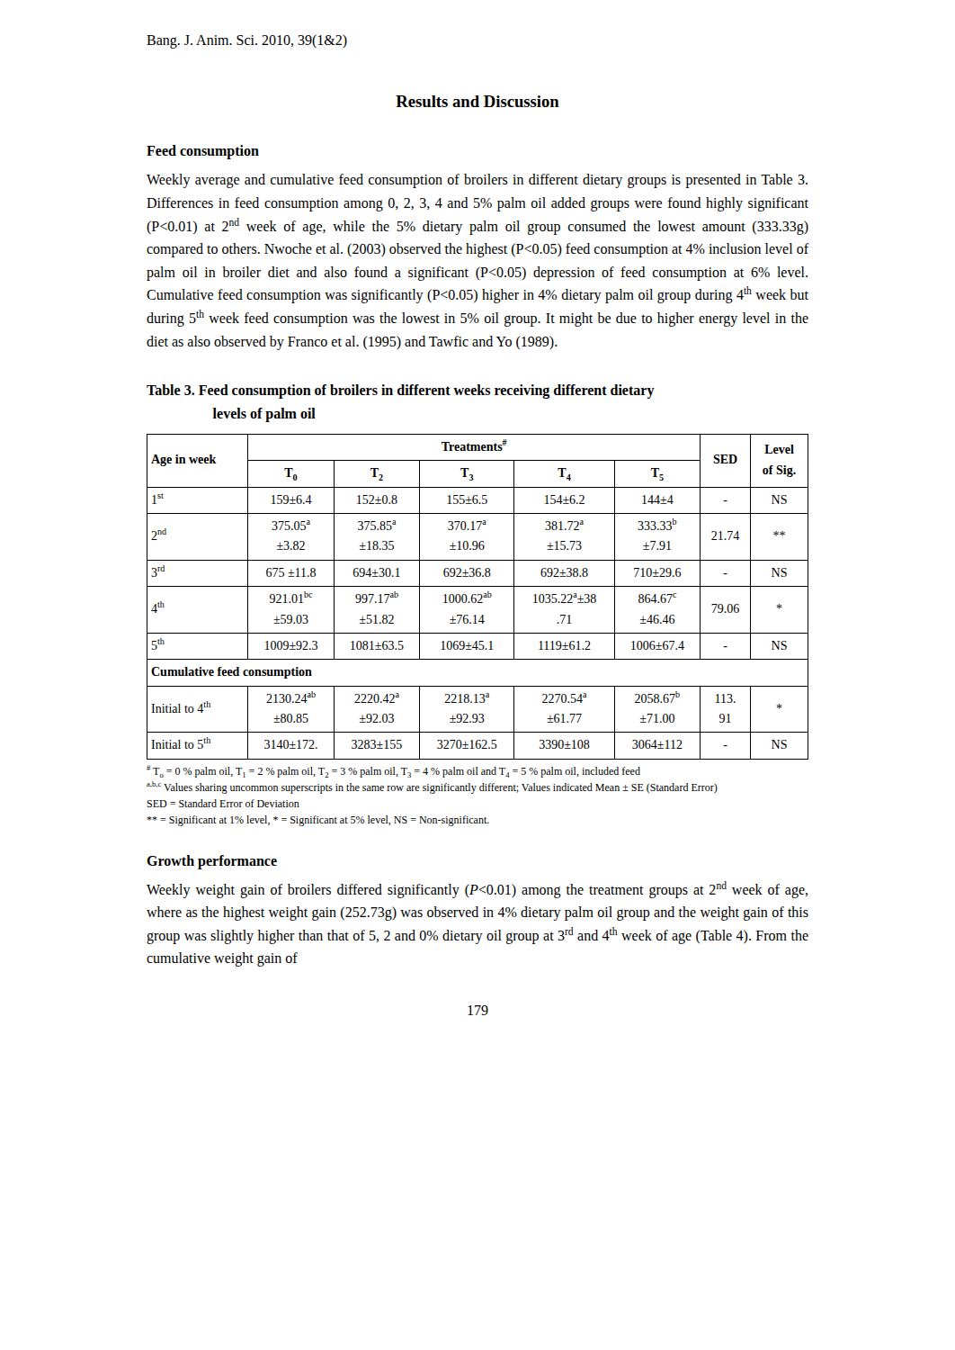Bang. J. Anim. Sci. 2010, 39(1&2)
Results and Discussion
Feed consumption
Weekly average and cumulative feed consumption of broilers in different dietary groups is presented in Table 3. Differences in feed consumption among 0, 2, 3, 4 and 5% palm oil added groups were found highly significant (P<0.01) at 2nd week of age, while the 5% dietary palm oil group consumed the lowest amount (333.33g) compared to others. Nwoche et al. (2003) observed the highest (P<0.05) feed consumption at 4% inclusion level of palm oil in broiler diet and also found a significant (P<0.05) depression of feed consumption at 6% level. Cumulative feed consumption was significantly (P<0.05) higher in 4% dietary palm oil group during 4th week but during 5th week feed consumption was the lowest in 5% oil group. It might be due to higher energy level in the diet as also observed by Franco et al. (1995) and Tawfic and Yo (1989).
Table 3. Feed consumption of broilers in different weeks receiving different dietary
levels of palm oil
| Age in week | Treatments # | SED | Level of Sig. |
| --- | --- | --- | --- |
| T 0 | T 2 | T 3 | T 4 | T 5 |
| 1 st | 159±6.4 | 152±0.8 | 155±6.5 | 154±6.2 | 144±4 | - | NS |
| 2 nd | 375.05 a ±3.82 | 375.85 a ±18.35 | 370.17 a ±10.96 | 381.72 a ±15.73 | 333.33 b ±7.91 | 21.74 | ** |
| 3 rd | 675 ±11.8 | 694±30.1 | 692±36.8 | 692±38.8 | 710±29.6 | - | NS |
| 4 th | 921.01 bc ±59.03 | 997.17 ab ±51.82 | 1000.62 ab ±76.14 | 1035.22 a ±38 .71 | 864.67 c ±46.46 | 79.06 | * |
| 5 th | 1009±92.3 | 1081±63.5 | 1069±45.1 | 1119±61.2 | 1006±67.4 | - | NS |
| Cumulative feed consumption |
| Initial to 4 th | 2130.24 ab ±80.85 | 2220.42 a ±92.03 | 2218.13 a ±92.93 | 2270.54 a ±61.77 | 2058.67 b ±71.00 | 113. 91 | * |
| Initial to 5 th | 3140±172. | 3283±155 | 3270±162.5 | 3390±108 | 3064±112 | - | NS |
# To = 0 % palm oil, T1 = 2 % palm oil, T2 = 3 % palm oil, T3 = 4 % palm oil and T4 = 5 % palm oil, included feed
a,b,c Values sharing uncommon superscripts in the same row are significantly different; Values indicated Mean ± SE (Standard Error)
SED = Standard Error of Deviation
** = Significant at 1% level, * = Significant at 5% level, NS = Non-significant.
Growth performance
Weekly weight gain of broilers differed significantly (P<0.01) among the treatment groups at 2nd week of age, where as the highest weight gain (252.73g) was observed in 4% dietary palm oil group and the weight gain of this group was slightly higher than that of 5, 2 and 0% dietary oil group at 3rd and 4th week of age (Table 4). From the cumulative weight gain of
179